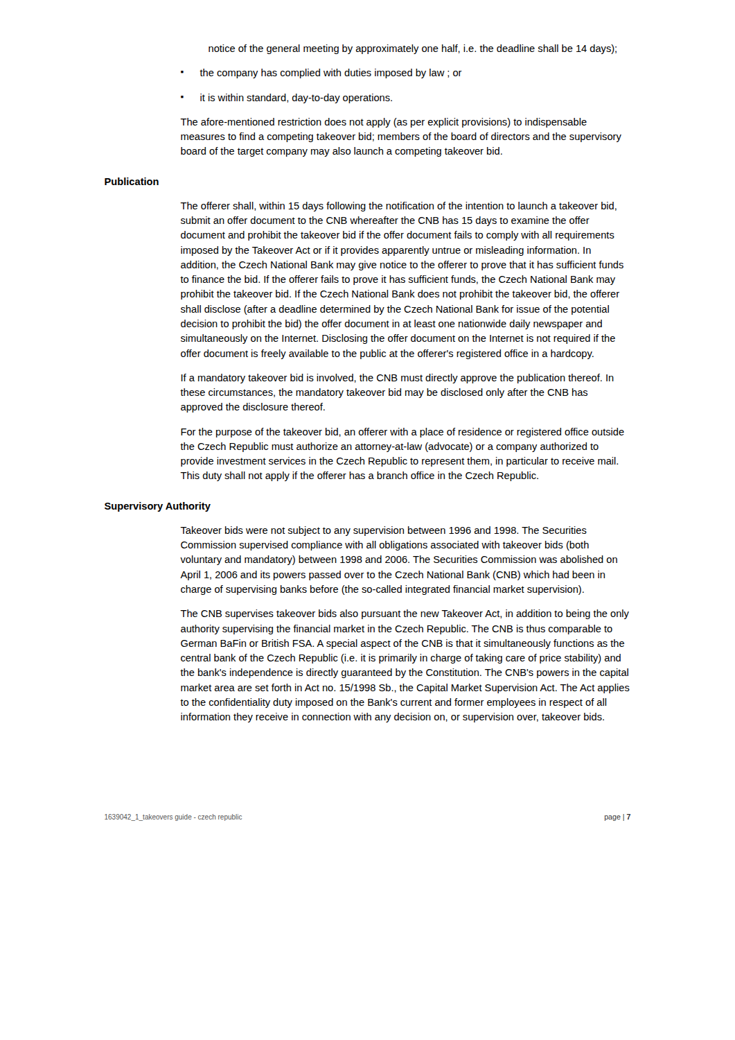notice of the general meeting by approximately one half, i.e. the deadline shall be 14 days);
the company has complied with duties imposed by law ; or
it is within standard, day-to-day operations.
The afore-mentioned restriction does not apply (as per explicit provisions) to indispensable measures to find a competing takeover bid; members of the board of directors and the supervisory board of the target company may also launch a competing takeover bid.
Publication
The offerer shall, within 15 days following the notification of the intention to launch a takeover bid, submit an offer document to the CNB whereafter the CNB has 15 days to examine the offer document and prohibit the takeover bid if the offer document fails to comply with all requirements imposed by the Takeover Act or if it provides apparently untrue or misleading information. In addition, the Czech National Bank may give notice to the offerer to prove that it has sufficient funds to finance the bid. If the offerer fails to prove it has sufficient funds, the Czech National Bank may prohibit the takeover bid. If the Czech National Bank does not prohibit the takeover bid, the offerer shall disclose (after a deadline determined by the Czech National Bank for issue of the potential decision to prohibit the bid) the offer document in at least one nationwide daily newspaper and simultaneously on the Internet. Disclosing the offer document on the Internet is not required if the offer document is freely available to the public at the offerer's registered office in a hardcopy.
If a mandatory takeover bid is involved, the CNB must directly approve the publication thereof. In these circumstances, the mandatory takeover bid may be disclosed only after the CNB has approved the disclosure thereof.
For the purpose of the takeover bid, an offerer with a place of residence or registered office outside the Czech Republic must authorize an attorney-at-law (advocate) or a company authorized to provide investment services in the Czech Republic to represent them, in particular to receive mail. This duty shall not apply if the offerer has a branch office in the Czech Republic.
Supervisory Authority
Takeover bids were not subject to any supervision between 1996 and 1998. The Securities Commission supervised compliance with all obligations associated with takeover bids (both voluntary and mandatory) between 1998 and 2006. The Securities Commission was abolished on April 1, 2006 and its powers passed over to the Czech National Bank (CNB) which had been in charge of supervising banks before (the so-called integrated financial market supervision).
The CNB supervises takeover bids also pursuant the new Takeover Act, in addition to being the only authority supervising the financial market in the Czech Republic. The CNB is thus comparable to German BaFin or British FSA. A special aspect of the CNB is that it simultaneously functions as the central bank of the Czech Republic (i.e. it is primarily in charge of taking care of price stability) and the bank's independence is directly guaranteed by the Constitution. The CNB's powers in the capital market area are set forth in Act no. 15/1998 Sb., the Capital Market Supervision Act. The Act applies to the confidentiality duty imposed on the Bank's current and former employees in respect of all information they receive in connection with any decision on, or supervision over, takeover bids.
1639042_1_takeovers guide - czech republic page | 7